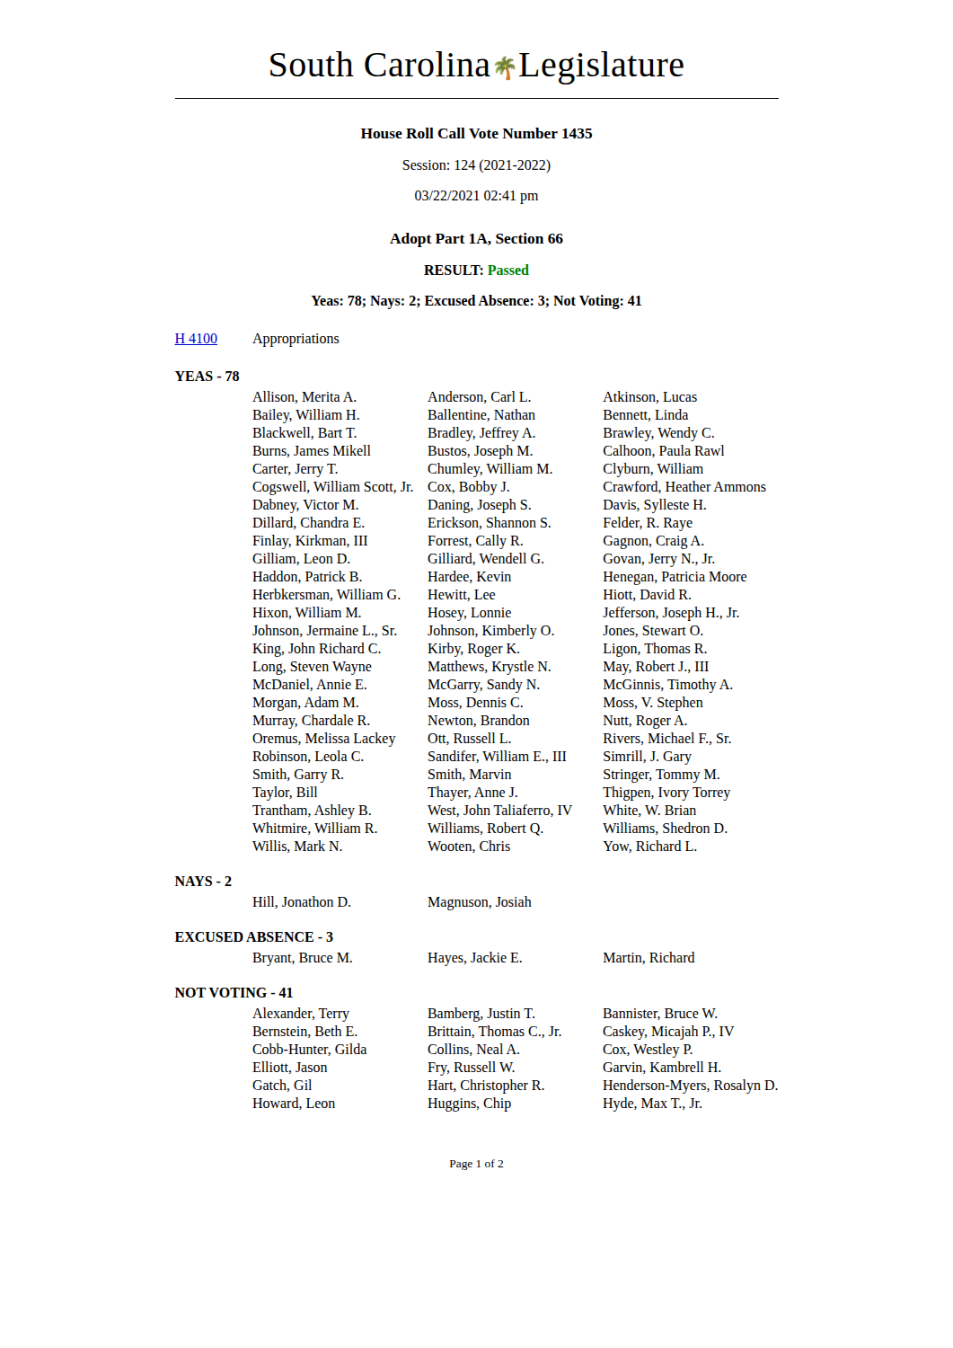South Carolina🌴Legislature
House Roll Call Vote Number 1435
Session: 124 (2021-2022)
03/22/2021 02:41 pm
Adopt Part 1A, Section 66
RESULT: Passed
Yeas: 78; Nays: 2; Excused Absence: 3; Not Voting: 41
H 4100 Appropriations
YEAS - 78
| Allison, Merita A. | Anderson, Carl L. | Atkinson, Lucas |
| Bailey, William H. | Ballentine, Nathan | Bennett, Linda |
| Blackwell, Bart T. | Bradley, Jeffrey A. | Brawley, Wendy C. |
| Burns, James Mikell | Bustos, Joseph M. | Calhoon, Paula Rawl |
| Carter, Jerry T. | Chumley, William M. | Clyburn, William |
| Cogswell, William Scott, Jr. | Cox, Bobby J. | Crawford, Heather Ammons |
| Dabney, Victor M. | Daning, Joseph S. | Davis, Sylleste H. |
| Dillard, Chandra E. | Erickson, Shannon S. | Felder, R. Raye |
| Finlay, Kirkman, III | Forrest, Cally R. | Gagnon, Craig A. |
| Gilliam, Leon D. | Gilliard, Wendell G. | Govan, Jerry N., Jr. |
| Haddon, Patrick B. | Hardee, Kevin | Henegan, Patricia Moore |
| Herbkersman, William G. | Hewitt, Lee | Hiott, David R. |
| Hixon, William M. | Hosey, Lonnie | Jefferson, Joseph H., Jr. |
| Johnson, Jermaine L., Sr. | Johnson, Kimberly O. | Jones, Stewart O. |
| King, John Richard C. | Kirby, Roger K. | Ligon, Thomas R. |
| Long, Steven Wayne | Matthews, Krystle N. | May, Robert J., III |
| McDaniel, Annie E. | McGarry, Sandy N. | McGinnis, Timothy A. |
| Morgan, Adam M. | Moss, Dennis C. | Moss, V. Stephen |
| Murray, Chardale R. | Newton, Brandon | Nutt, Roger A. |
| Oremus, Melissa Lackey | Ott, Russell L. | Rivers, Michael F., Sr. |
| Robinson, Leola C. | Sandifer, William E., III | Simrill, J. Gary |
| Smith, Garry R. | Smith, Marvin | Stringer, Tommy M. |
| Taylor, Bill | Thayer, Anne J. | Thigpen, Ivory Torrey |
| Trantham, Ashley B. | West, John Taliaferro, IV | White, W. Brian |
| Whitmire, William R. | Williams, Robert Q. | Williams, Shedron D. |
| Willis, Mark N. | Wooten, Chris | Yow, Richard L. |
NAYS - 2
| Hill, Jonathon D. | Magnuson, Josiah | |
EXCUSED ABSENCE - 3
| Bryant, Bruce M. | Hayes, Jackie E. | Martin, Richard |
NOT VOTING - 41
| Alexander, Terry | Bamberg, Justin T. | Bannister, Bruce W. |
| Bernstein, Beth E. | Brittain, Thomas C., Jr. | Caskey, Micajah P., IV |
| Cobb-Hunter, Gilda | Collins, Neal A. | Cox, Westley P. |
| Elliott, Jason | Fry, Russell W. | Garvin, Kambrell H. |
| Gatch, Gil | Hart, Christopher R. | Henderson-Myers, Rosalyn D. |
| Howard, Leon | Huggins, Chip | Hyde, Max T., Jr. |
Page 1 of 2